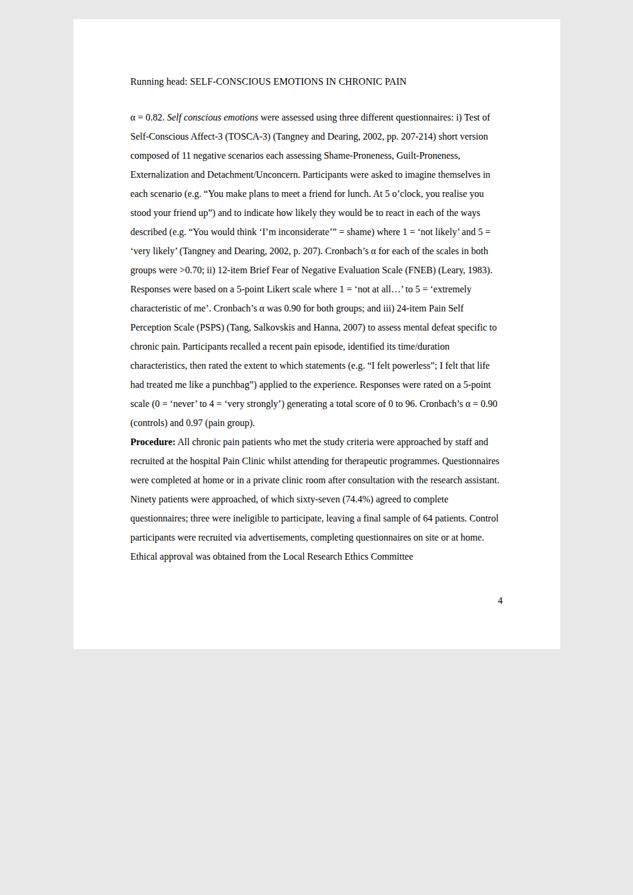Running head: SELF-CONSCIOUS EMOTIONS IN CHRONIC PAIN
α = 0.82. Self conscious emotions were assessed using three different questionnaires: i) Test of Self-Conscious Affect-3 (TOSCA-3) (Tangney and Dearing, 2002, pp. 207-214) short version composed of 11 negative scenarios each assessing Shame-Proneness, Guilt-Proneness, Externalization and Detachment/Unconcern. Participants were asked to imagine themselves in each scenario (e.g. “You make plans to meet a friend for lunch. At 5 o’clock, you realise you stood your friend up”) and to indicate how likely they would be to react in each of the ways described (e.g. “You would think ‘I’m inconsiderate’” = shame) where 1 = ‘not likely’ and 5 = ‘very likely’ (Tangney and Dearing, 2002, p. 207). Cronbach’s α for each of the scales in both groups were >0.70; ii) 12-item Brief Fear of Negative Evaluation Scale (FNEB) (Leary, 1983). Responses were based on a 5-point Likert scale where 1 = ‘not at all…’ to 5 = ‘extremely characteristic of me’. Cronbach’s α was 0.90 for both groups; and iii) 24-item Pain Self Perception Scale (PSPS) (Tang, Salkovskis and Hanna, 2007) to assess mental defeat specific to chronic pain. Participants recalled a recent pain episode, identified its time/duration characteristics, then rated the extent to which statements (e.g. “I felt powerless”; I felt that life had treated me like a punchbag”) applied to the experience. Responses were rated on a 5-point scale (0 = ‘never’ to 4 = ‘very strongly’) generating a total score of 0 to 96. Cronbach’s α = 0.90 (controls) and 0.97 (pain group).
Procedure: All chronic pain patients who met the study criteria were approached by staff and recruited at the hospital Pain Clinic whilst attending for therapeutic programmes. Questionnaires were completed at home or in a private clinic room after consultation with the research assistant. Ninety patients were approached, of which sixty-seven (74.4%) agreed to complete questionnaires; three were ineligible to participate, leaving a final sample of 64 patients. Control participants were recruited via advertisements, completing questionnaires on site or at home. Ethical approval was obtained from the Local Research Ethics Committee
4